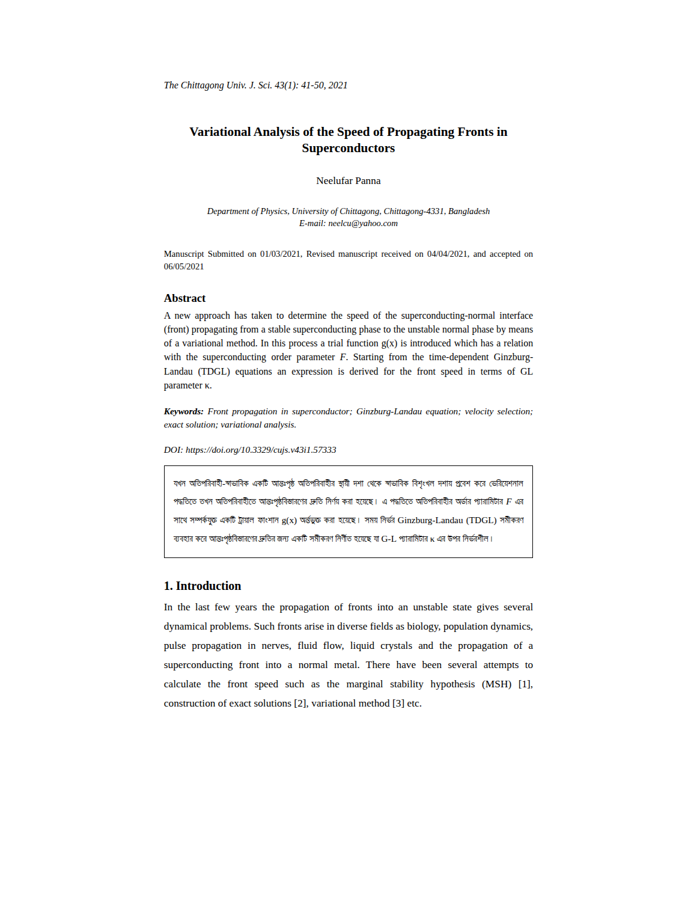The Chittagong Univ. J. Sci. 43(1): 41-50, 2021
Variational Analysis of the Speed of Propagating Fronts in Superconductors
Neelufar Panna
Department of Physics, University of Chittagong, Chittagong-4331, Bangladesh
E-mail: neelcu@yahoo.com
Manuscript Submitted on 01/03/2021, Revised manuscript received on 04/04/2021, and accepted on 06/05/2021
Abstract
A new approach has taken to determine the speed of the superconducting-normal interface (front) propagating from a stable superconducting phase to the unstable normal phase by means of a variational method. In this process a trial function g(x) is introduced which has a relation with the superconducting order parameter F. Starting from the time-dependent Ginzburg-Landau (TDGL) equations an expression is derived for the front speed in terms of GL parameter κ.
Keywords: Front propagation in superconductor; Ginzburg-Landau equation; velocity selection; exact solution; variational analysis.
DOI: https://doi.org/10.3329/cujs.v43i1.57333
যখন অতিপরিবাহী-স্বাভাবিক একটি আন্তঃপৃষ্ঠ অতিপরিবাহীর স্থায়ী দশা থেকে স্বাভাবিক বিশৃংখল দশায় প্রবেশ করে ভেরিয়েশনাল পদ্ধতিতে তখন অতিপরিবাহীতে আন্তঃপৃষ্ঠবিস্তারণের দ্রুতি নির্ণয় করা হয়েছে। এ পদ্ধতিতে অতিপরিবাহীর অর্ডার প্যারামিটার F এর সাথে সম্পর্কযুক্ত একটি ট্রায়াল ফাংশান g(x) অর্ন্তভুক্ত করা হয়েছে। সময় নির্ভর Ginzburg-Landau (TDGL) সমীকরণ ব্যবহার করে আন্তঃপৃষ্ঠবিস্তারণের দ্রুতির জন্য একটি সমীকরণ নির্ণীত হয়েছে যা G-L প্যারামিটার κ এর উপর নির্ভরশীল।
1. Introduction
In the last few years the propagation of fronts into an unstable state gives several dynamical problems. Such fronts arise in diverse fields as biology, population dynamics, pulse propagation in nerves, fluid flow, liquid crystals and the propagation of a superconducting front into a normal metal. There have been several attempts to calculate the front speed such as the marginal stability hypothesis (MSH) [1], construction of exact solutions [2], variational method [3] etc.